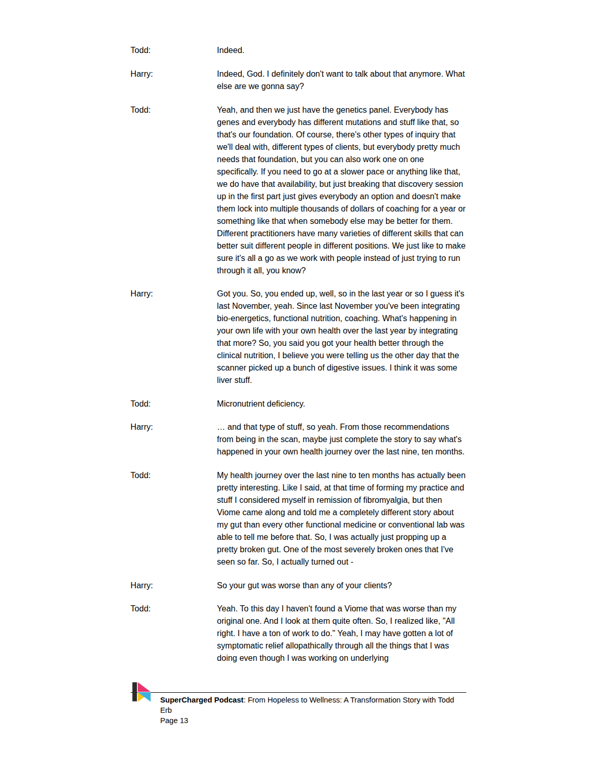Todd:
Indeed.
Harry:
Indeed, God. I definitely don't want to talk about that anymore. What else are we gonna say?
Todd:
Yeah, and then we just have the genetics panel. Everybody has genes and everybody has different mutations and stuff like that, so that's our foundation. Of course, there's other types of inquiry that we'll deal with, different types of clients, but everybody pretty much needs that foundation, but you can also work one on one specifically. If you need to go at a slower pace or anything like that, we do have that availability, but just breaking that discovery session up in the first part just gives everybody an option and doesn't make them lock into multiple thousands of dollars of coaching for a year or something like that when somebody else may be better for them. Different practitioners have many varieties of different skills that can better suit different people in different positions. We just like to make sure it's all a go as we work with people instead of just trying to run through it all, you know?
Harry:
Got you. So, you ended up, well, so in the last year or so I guess it's last November, yeah. Since last November you've been integrating bio-energetics, functional nutrition, coaching. What's happening in your own life with your own health over the last year by integrating that more? So, you said you got your health better through the clinical nutrition, I believe you were telling us the other day that the scanner picked up a bunch of digestive issues. I think it was some liver stuff.
Todd:
Micronutrient deficiency.
Harry:
… and that type of stuff, so yeah. From those recommendations from being in the scan, maybe just complete the story to say what's happened in your own health journey over the last nine, ten months.
Todd:
My health journey over the last nine to ten months has actually been pretty interesting. Like I said, at that time of forming my practice and stuff I considered myself in remission of fibromyalgia, but then Viome came along and told me a completely different story about my gut than every other functional medicine or conventional lab was able to tell me before that. So, I was actually just propping up a pretty broken gut. One of the most severely broken ones that I've seen so far. So, I actually turned out -
Harry:
So your gut was worse than any of your clients?
Todd:
Yeah. To this day I haven't found a Viome that was worse than my original one. And I look at them quite often. So, I realized like, "All right. I have a ton of work to do." Yeah, I may have gotten a lot of symptomatic relief allopathically through all the things that I was doing even though I was working on underlying
SuperCharged Podcast: From Hopeless to Wellness: A Transformation Story with Todd Erb Page 13